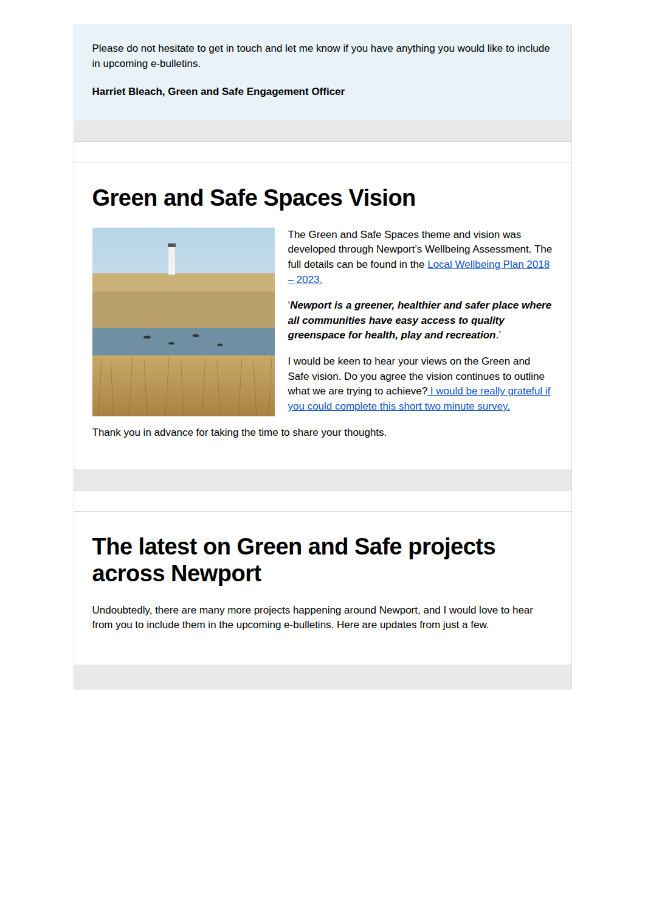Please do not hesitate to get in touch and let me know if you have anything you would like to include in upcoming e-bulletins.
Harriet Bleach, Green and Safe Engagement Officer
Green and Safe Spaces Vision
The Green and Safe Spaces theme and vision was developed through Newport’s Wellbeing Assessment. The full details can be found in the Local Wellbeing Plan 2018 – 2023.
‘Newport is a greener, healthier and safer place where all communities have easy access to quality greenspace for health, play and recreation.’
I would be keen to hear your views on the Green and Safe vision. Do you agree the vision continues to outline what we are trying to achieve? I would be really grateful if you could complete this short two minute survey.
Thank you in advance for taking the time to share your thoughts.
The latest on Green and Safe projects across Newport
Undoubtedly, there are many more projects happening around Newport, and I would love to hear from you to include them in the upcoming e-bulletins. Here are updates from just a few.